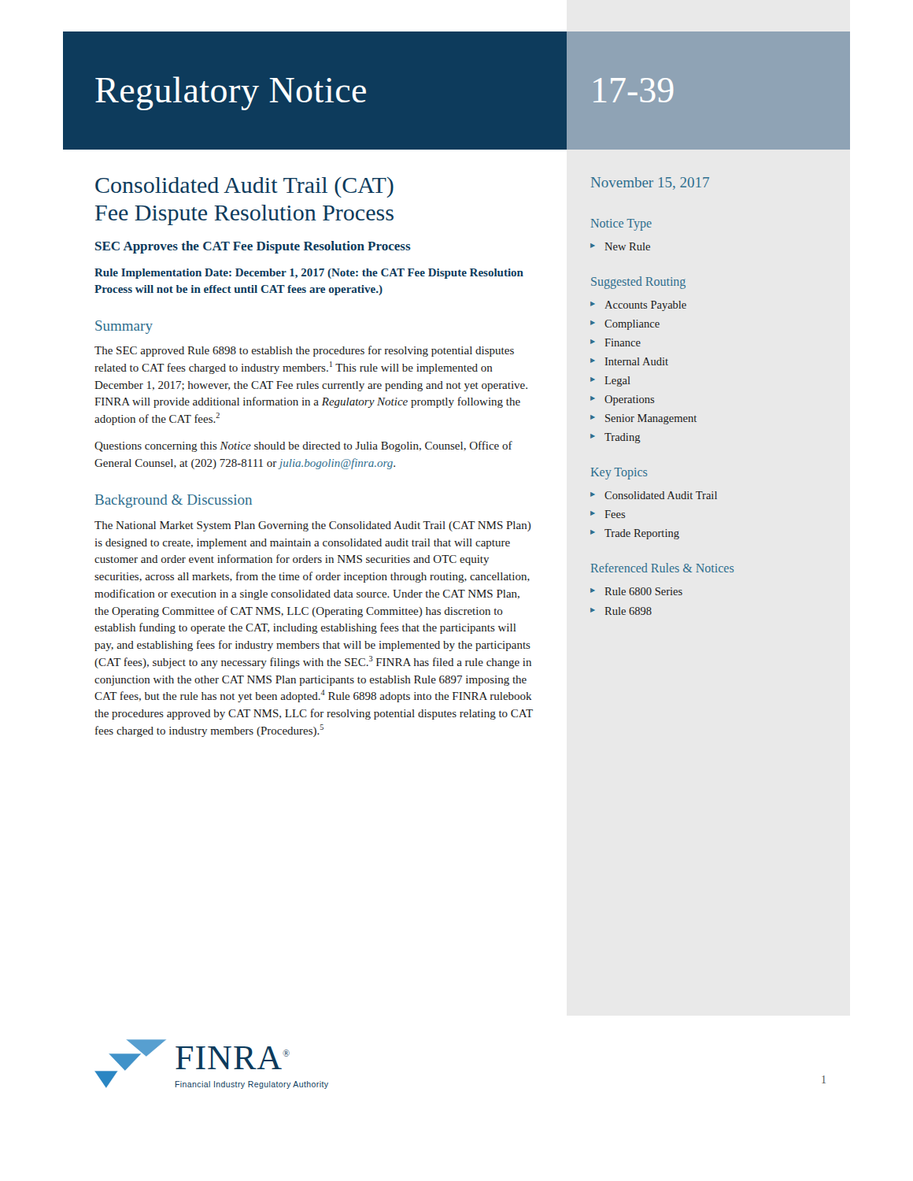Regulatory Notice
17-39
Consolidated Audit Trail (CAT)
Fee Dispute Resolution Process
SEC Approves the CAT Fee Dispute Resolution Process
Rule Implementation Date: December 1, 2017 (Note: the CAT Fee Dispute Resolution Process will not be in effect until CAT fees are operative.)
Summary
The SEC approved Rule 6898 to establish the procedures for resolving potential disputes related to CAT fees charged to industry members.1 This rule will be implemented on December 1, 2017; however, the CAT Fee rules currently are pending and not yet operative. FINRA will provide additional information in a Regulatory Notice promptly following the adoption of the CAT fees.2
Questions concerning this Notice should be directed to Julia Bogolin, Counsel, Office of General Counsel, at (202) 728-8111 or julia.bogolin@finra.org.
Background & Discussion
The National Market System Plan Governing the Consolidated Audit Trail (CAT NMS Plan) is designed to create, implement and maintain a consolidated audit trail that will capture customer and order event information for orders in NMS securities and OTC equity securities, across all markets, from the time of order inception through routing, cancellation, modification or execution in a single consolidated data source. Under the CAT NMS Plan, the Operating Committee of CAT NMS, LLC (Operating Committee) has discretion to establish funding to operate the CAT, including establishing fees that the participants will pay, and establishing fees for industry members that will be implemented by the participants (CAT fees), subject to any necessary filings with the SEC.3 FINRA has filed a rule change in conjunction with the other CAT NMS Plan participants to establish Rule 6897 imposing the CAT fees, but the rule has not yet been adopted.4 Rule 6898 adopts into the FINRA rulebook the procedures approved by CAT NMS, LLC for resolving potential disputes relating to CAT fees charged to industry members (Procedures).5
November 15, 2017
Notice Type
New Rule
Suggested Routing
Accounts Payable
Compliance
Finance
Internal Audit
Legal
Operations
Senior Management
Trading
Key Topics
Consolidated Audit Trail
Fees
Trade Reporting
Referenced Rules & Notices
Rule 6800 Series
Rule 6898
FINRA® Financial Industry Regulatory Authority
1